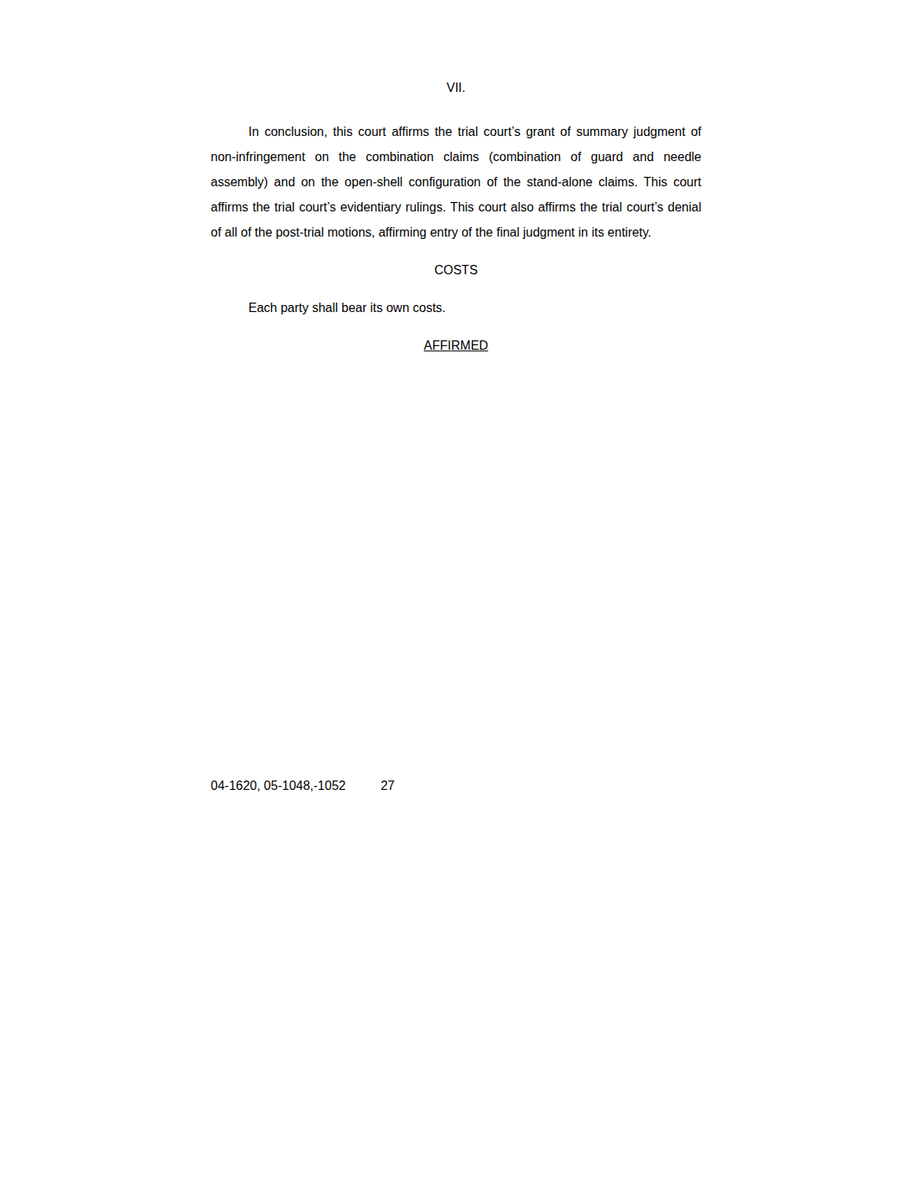VII.
In conclusion, this court affirms the trial court’s grant of summary judgment of non-infringement on the combination claims (combination of guard and needle assembly) and on the open-shell configuration of the stand-alone claims. This court affirms the trial court’s evidentiary rulings. This court also affirms the trial court’s denial of all of the post-trial motions, affirming entry of the final judgment in its entirety.
COSTS
Each party shall bear its own costs.
AFFIRMED
04-1620, 05-1048,-1052 27